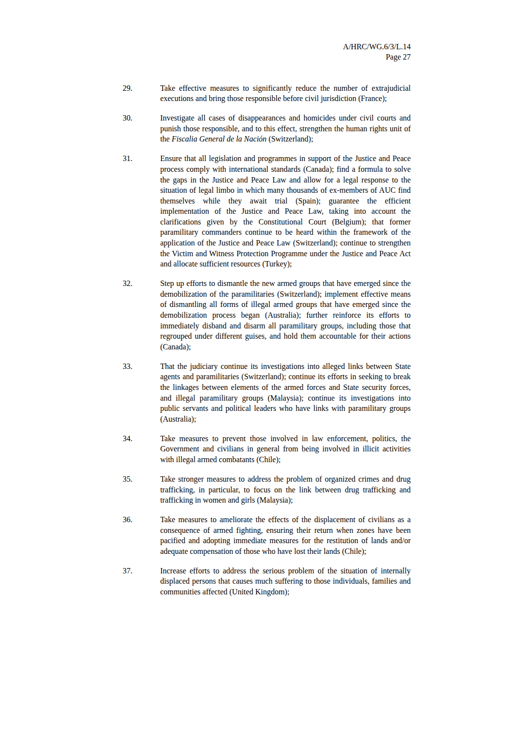A/HRC/WG.6/3/L.14 Page 27
29. Take effective measures to significantly reduce the number of extrajudicial executions and bring those responsible before civil jurisdiction (France);
30. Investigate all cases of disappearances and homicides under civil courts and punish those responsible, and to this effect, strengthen the human rights unit of the Fiscalia General de la Nación (Switzerland);
31. Ensure that all legislation and programmes in support of the Justice and Peace process comply with international standards (Canada); find a formula to solve the gaps in the Justice and Peace Law and allow for a legal response to the situation of legal limbo in which many thousands of ex-members of AUC find themselves while they await trial (Spain); guarantee the efficient implementation of the Justice and Peace Law, taking into account the clarifications given by the Constitutional Court (Belgium); that former paramilitary commanders continue to be heard within the framework of the application of the Justice and Peace Law (Switzerland); continue to strengthen the Victim and Witness Protection Programme under the Justice and Peace Act and allocate sufficient resources (Turkey);
32. Step up efforts to dismantle the new armed groups that have emerged since the demobilization of the paramilitaries (Switzerland); implement effective means of dismantling all forms of illegal armed groups that have emerged since the demobilization process began (Australia); further reinforce its efforts to immediately disband and disarm all paramilitary groups, including those that regrouped under different guises, and hold them accountable for their actions (Canada);
33. That the judiciary continue its investigations into alleged links between State agents and paramilitaries (Switzerland); continue its efforts in seeking to break the linkages between elements of the armed forces and State security forces, and illegal paramilitary groups (Malaysia); continue its investigations into public servants and political leaders who have links with paramilitary groups (Australia);
34. Take measures to prevent those involved in law enforcement, politics, the Government and civilians in general from being involved in illicit activities with illegal armed combatants (Chile);
35. Take stronger measures to address the problem of organized crimes and drug trafficking, in particular, to focus on the link between drug trafficking and trafficking in women and girls (Malaysia);
36. Take measures to ameliorate the effects of the displacement of civilians as a consequence of armed fighting, ensuring their return when zones have been pacified and adopting immediate measures for the restitution of lands and/or adequate compensation of those who have lost their lands (Chile);
37. Increase efforts to address the serious problem of the situation of internally displaced persons that causes much suffering to those individuals, families and communities affected (United Kingdom);